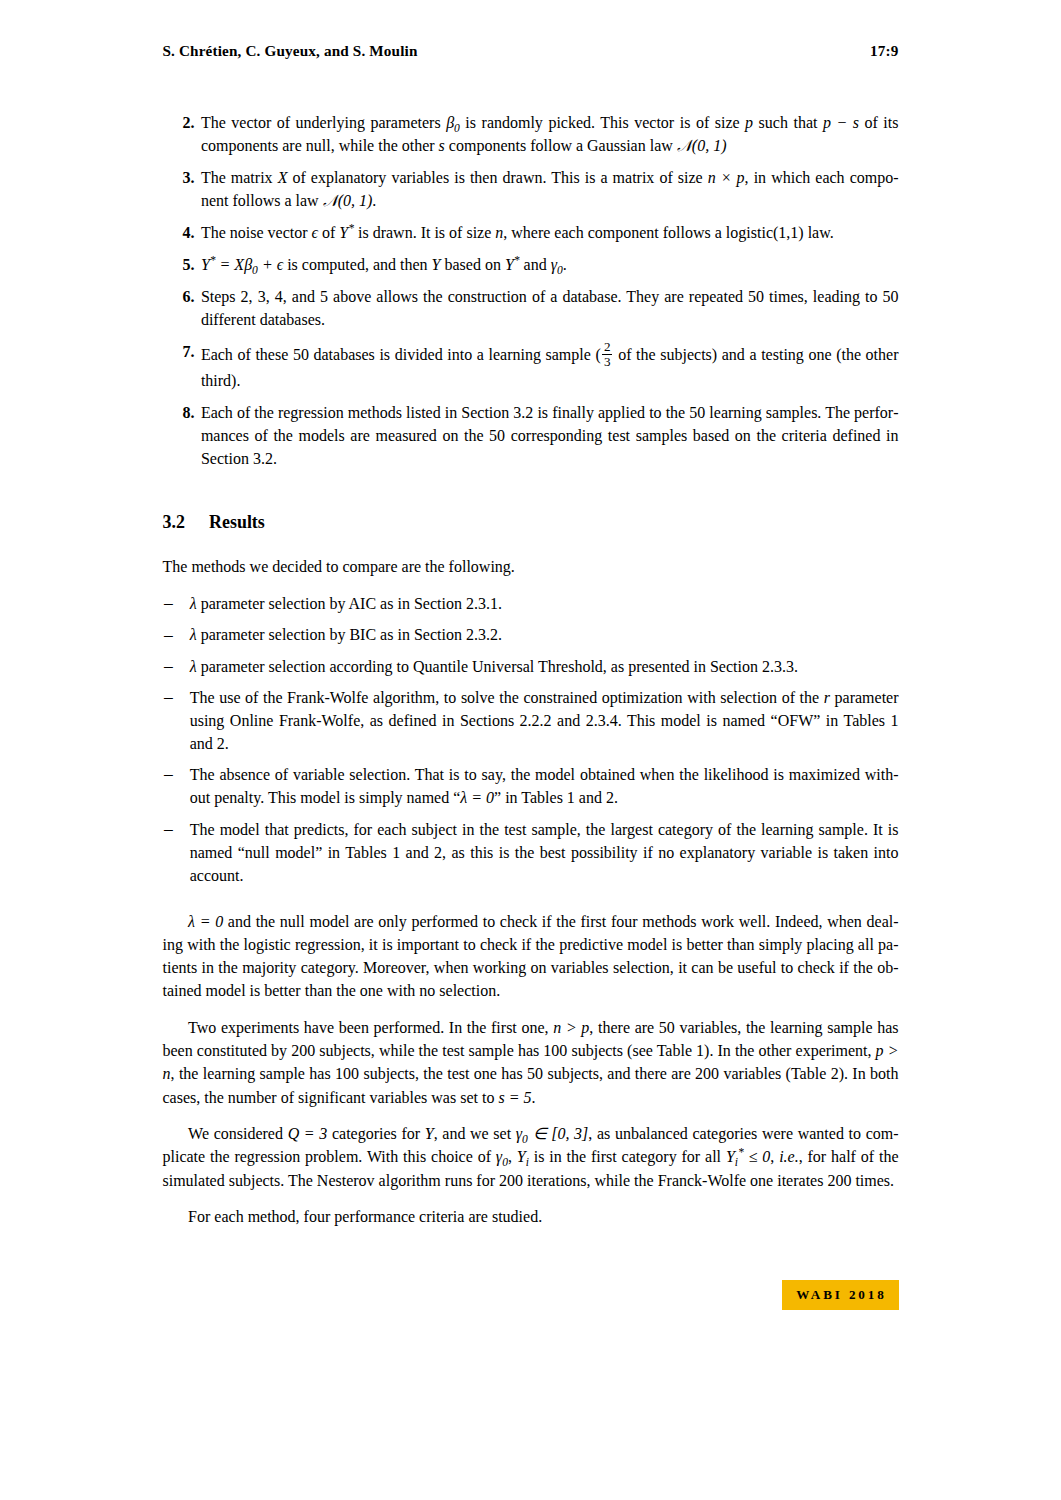S. Chrétien, C. Guyeux, and S. Moulin 17:9
The vector of underlying parameters β0 is randomly picked. This vector is of size p such that p − s of its components are null, while the other s components follow a Gaussian law 𝒩(0, 1)
The matrix X of explanatory variables is then drawn. This is a matrix of size n × p, in which each component follows a law 𝒩(0, 1).
The noise vector ϵ of Y* is drawn. It is of size n, where each component follows a logistic(1,1) law.
Y* = Xβ0 + ϵ is computed, and then Y based on Y* and γ0.
Steps 2, 3, 4, and 5 above allows the construction of a database. They are repeated 50 times, leading to 50 different databases.
Each of these 50 databases is divided into a learning sample (23 of the subjects) and a testing one (the other third).
Each of the regression methods listed in Section 3.2 is finally applied to the 50 learning samples. The performances of the models are measured on the 50 corresponding test samples based on the criteria defined in Section 3.2.
3.2 Results
The methods we decided to compare are the following.
λ parameter selection by AIC as in Section 2.3.1.
λ parameter selection by BIC as in Section 2.3.2.
λ parameter selection according to Quantile Universal Threshold, as presented in Section 2.3.3.
The use of the Frank-Wolfe algorithm, to solve the constrained optimization with selection of the r parameter using Online Frank-Wolfe, as defined in Sections 2.2.2 and 2.3.4. This model is named “OFW” in Tables 1 and 2.
The absence of variable selection. That is to say, the model obtained when the likelihood is maximized without penalty. This model is simply named “λ = 0” in Tables 1 and 2.
The model that predicts, for each subject in the test sample, the largest category of the learning sample. It is named “null model” in Tables 1 and 2, as this is the best possibility if no explanatory variable is taken into account.
λ = 0 and the null model are only performed to check if the first four methods work well. Indeed, when dealing with the logistic regression, it is important to check if the predictive model is better than simply placing all patients in the majority category. Moreover, when working on variables selection, it can be useful to check if the obtained model is better than the one with no selection.
Two experiments have been performed. In the first one, n > p, there are 50 variables, the learning sample has been constituted by 200 subjects, while the test sample has 100 subjects (see Table 1). In the other experiment, p > n, the learning sample has 100 subjects, the test one has 50 subjects, and there are 200 variables (Table 2). In both cases, the number of significant variables was set to s = 5.
We considered Q = 3 categories for Y, and we set γ0 ∈ [0, 3], as unbalanced categories were wanted to complicate the regression problem. With this choice of γ0, Yi is in the first category for all Yi* ≤ 0, i.e., for half of the simulated subjects. The Nesterov algorithm runs for 200 iterations, while the Franck-Wolfe one iterates 200 times.
For each method, four performance criteria are studied.
WABI 2018